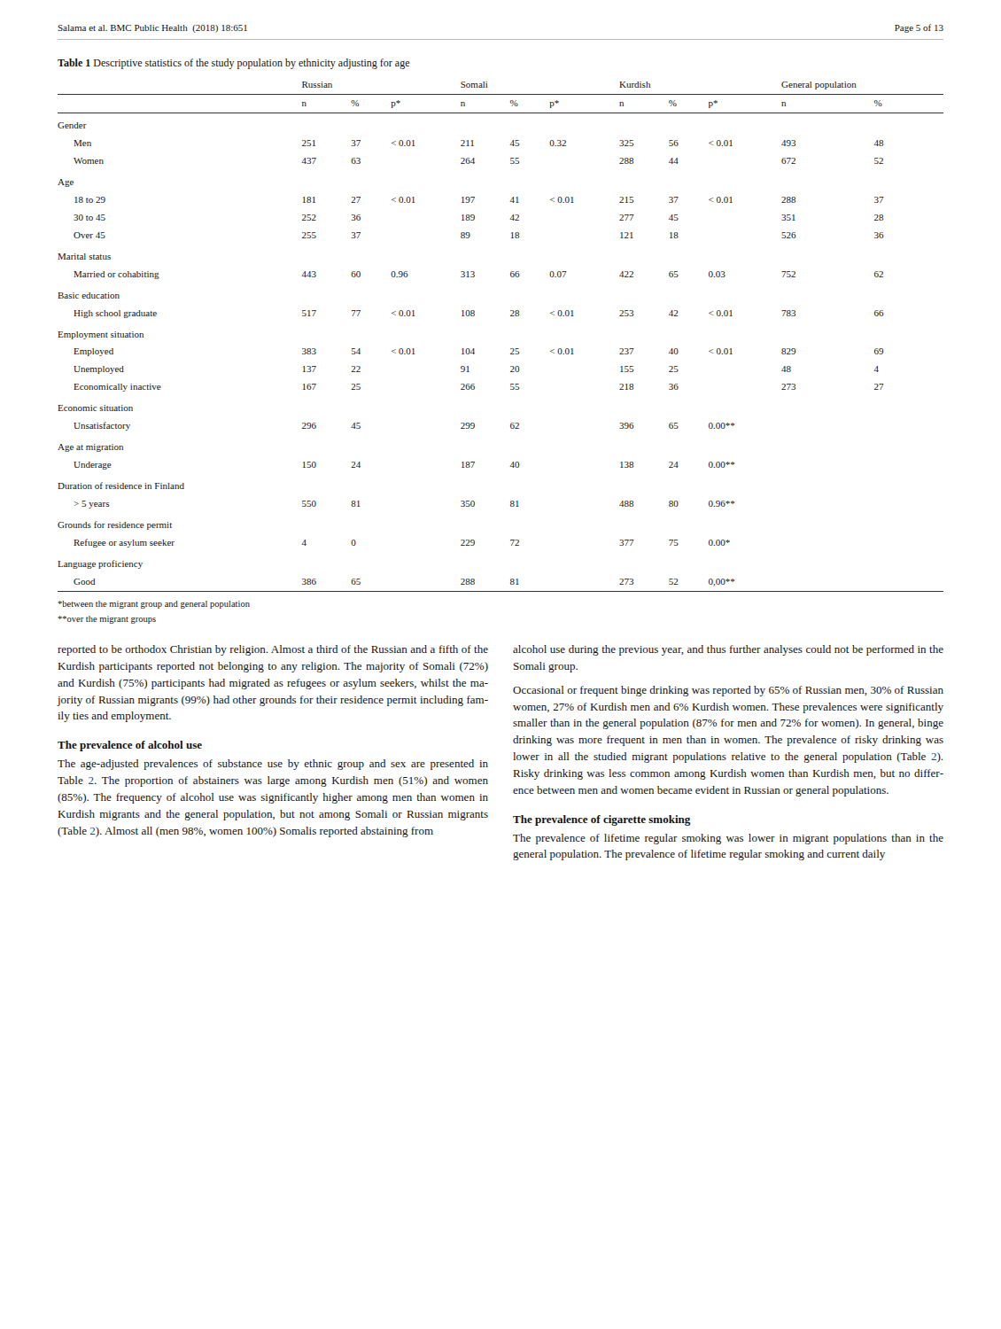Salama et al. BMC Public Health (2018) 18:651 Page 5 of 13
Table 1 Descriptive statistics of the study population by ethnicity adjusting for age
| | Russian | Somali | Kurdish | General population |
| --- | --- | --- | --- | --- |
| | n | % | p* | n | % | p* | n | % | p* | n | % |
| Gender |
| Men | 251 | 37 | < 0.01 | 211 | 45 | 0.32 | 325 | 56 | < 0.01 | 493 | 48 |
| Women | 437 | 63 | | 264 | 55 | | 288 | 44 | | 672 | 52 |
| Age |
| 18 to 29 | 181 | 27 | < 0.01 | 197 | 41 | < 0.01 | 215 | 37 | < 0.01 | 288 | 37 |
| 30 to 45 | 252 | 36 | | 189 | 42 | | 277 | 45 | | 351 | 28 |
| Over 45 | 255 | 37 | | 89 | 18 | | 121 | 18 | | 526 | 36 |
| Marital status |
| Married or cohabiting | 443 | 60 | 0.96 | 313 | 66 | 0.07 | 422 | 65 | 0.03 | 752 | 62 |
| Basic education |
| High school graduate | 517 | 77 | < 0.01 | 108 | 28 | < 0.01 | 253 | 42 | < 0.01 | 783 | 66 |
| Employment situation |
| Employed | 383 | 54 | < 0.01 | 104 | 25 | < 0.01 | 237 | 40 | < 0.01 | 829 | 69 |
| Unemployed | 137 | 22 | | 91 | 20 | | 155 | 25 | | 48 | 4 |
| Economically inactive | 167 | 25 | | 266 | 55 | | 218 | 36 | | 273 | 27 |
| Economic situation |
| Unsatisfactory | 296 | 45 | | 299 | 62 | | 396 | 65 | 0.00** | | |
| Age at migration |
| Underage | 150 | 24 | | 187 | 40 | | 138 | 24 | 0.00** | | |
| Duration of residence in Finland |
| > 5 years | 550 | 81 | | 350 | 81 | | 488 | 80 | 0.96** | | |
| Grounds for residence permit |
| Refugee or asylum seeker | 4 | 0 | | 229 | 72 | | 377 | 75 | 0.00* | | |
| Language proficiency |
| Good | 386 | 65 | | 288 | 81 | | 273 | 52 | 0,00** | | |
*between the migrant group and general population
**over the migrant groups
reported to be orthodox Christian by religion. Almost a third of the Russian and a fifth of the Kurdish participants reported not belonging to any religion. The majority of Somali (72%) and Kurdish (75%) participants had migrated as refugees or asylum seekers, whilst the majority of Russian migrants (99%) had other grounds for their residence permit including family ties and employment.
The prevalence of alcohol use
The age-adjusted prevalences of substance use by ethnic group and sex are presented in Table 2. The proportion of abstainers was large among Kurdish men (51%) and women (85%). The frequency of alcohol use was significantly higher among men than women in Kurdish migrants and the general population, but not among Somali or Russian migrants (Table 2). Almost all (men 98%, women 100%) Somalis reported abstaining from
alcohol use during the previous year, and thus further analyses could not be performed in the Somali group.
Occasional or frequent binge drinking was reported by 65% of Russian men, 30% of Russian women, 27% of Kurdish men and 6% Kurdish women. These prevalences were significantly smaller than in the general population (87% for men and 72% for women). In general, binge drinking was more frequent in men than in women. The prevalence of risky drinking was lower in all the studied migrant populations relative to the general population (Table 2). Risky drinking was less common among Kurdish women than Kurdish men, but no difference between men and women became evident in Russian or general populations.
The prevalence of cigarette smoking
The prevalence of lifetime regular smoking was lower in migrant populations than in the general population. The prevalence of lifetime regular smoking and current daily